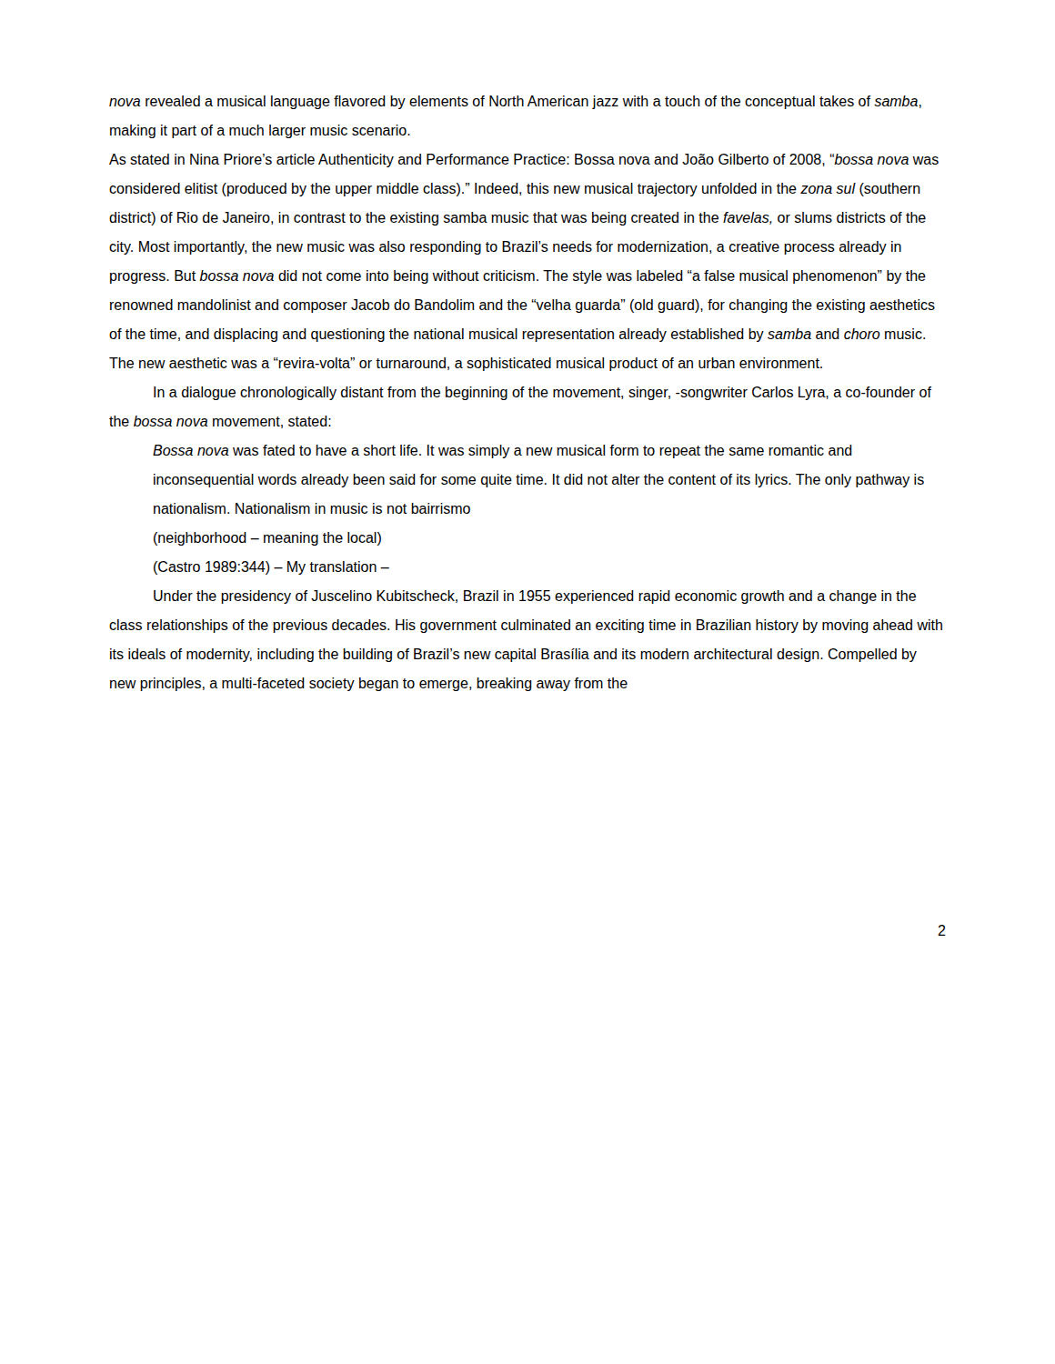nova revealed a musical language flavored by elements of North American jazz with a touch of the conceptual takes of samba, making it part of a much larger music scenario.
As stated in Nina Priore’s article Authenticity and Performance Practice: Bossa nova and João Gilberto of 2008, “bossa nova was considered elitist (produced by the upper middle class).” Indeed, this new musical trajectory unfolded in the zona sul (southern district) of Rio de Janeiro, in contrast to the existing samba music that was being created in the favelas, or slums districts of the city. Most importantly, the new music was also responding to Brazil’s needs for modernization, a creative process already in progress. But bossa nova did not come into being without criticism. The style was labeled “a false musical phenomenon” by the renowned mandolinist and composer Jacob do Bandolim and the “velha guarda” (old guard), for changing the existing aesthetics of the time, and displacing and questioning the national musical representation already established by samba and choro music. The new aesthetic was a “revira-volta” or turnaround, a sophisticated musical product of an urban environment.
In a dialogue chronologically distant from the beginning of the movement, singer, -songwriter Carlos Lyra, a co-founder of the bossa nova movement, stated:
Bossa nova was fated to have a short life. It was simply a new musical form to repeat the same romantic and inconsequential words already been said for some quite time. It did not alter the content of its lyrics. The only pathway is nationalism. Nationalism in music is not bairrismo
(neighborhood – meaning the local)
(Castro 1989:344) – My translation –
Under the presidency of Juscelino Kubitscheck, Brazil in 1955 experienced rapid economic growth and a change in the class relationships of the previous decades. His government culminated an exciting time in Brazilian history by moving ahead with its ideals of modernity, including the building of Brazil’s new capital Brasília and its modern architectural design. Compelled by new principles, a multi-faceted society began to emerge, breaking away from the
2